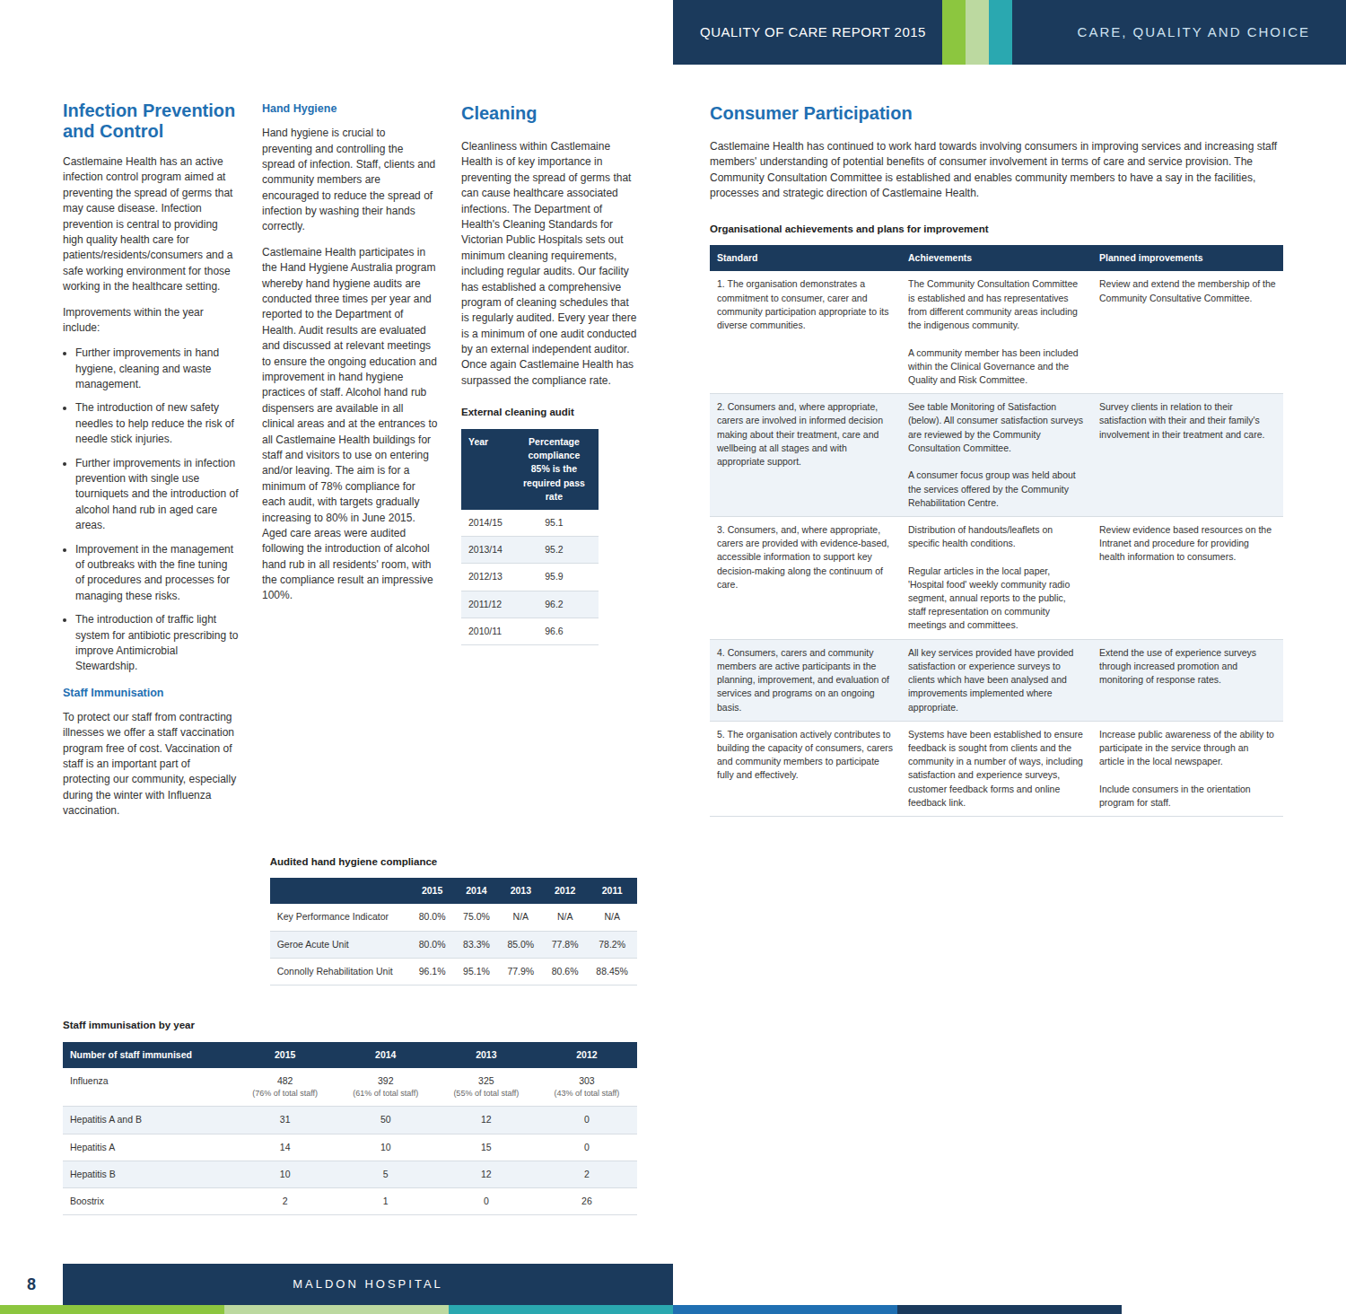QUALITY OF CARE REPORT 2015
CARE, QUALITY AND CHOICE
Infection Prevention
and Control
Castlemaine Health has an active infection control program aimed at preventing the spread of germs that may cause disease. Infection prevention is central to providing high quality health care for patients/residents/consumers and a safe working environment for those working in the healthcare setting.
Improvements within the year include:
Further improvements in hand hygiene, cleaning and waste management.
The introduction of new safety needles to help reduce the risk of needle stick injuries.
Further improvements in infection prevention with single use tourniquets and the introduction of alcohol hand rub in aged care areas.
Improvement in the management of outbreaks with the fine tuning of procedures and processes for managing these risks.
The introduction of traffic light system for antibiotic prescribing to improve Antimicrobial Stewardship.
Staff Immunisation
To protect our staff from contracting illnesses we offer a staff vaccination program free of cost. Vaccination of staff is an important part of protecting our community, especially during the winter with Influenza vaccination.
Hand Hygiene
Hand hygiene is crucial to preventing and controlling the spread of infection. Staff, clients and community members are encouraged to reduce the spread of infection by washing their hands correctly.
Castlemaine Health participates in the Hand Hygiene Australia program whereby hand hygiene audits are conducted three times per year and reported to the Department of Health. Audit results are evaluated and discussed at relevant meetings to ensure the ongoing education and improvement in hand hygiene practices of staff. Alcohol hand rub dispensers are available in all clinical areas and at the entrances to all Castlemaine Health buildings for staff and visitors to use on entering and/or leaving. The aim is for a minimum of 78% compliance for each audit, with targets gradually increasing to 80% in June 2015. Aged care areas were audited following the introduction of alcohol hand rub in all residents' room, with the compliance result an impressive 100%.
Cleaning
Cleanliness within Castlemaine Health is of key importance in preventing the spread of germs that can cause healthcare associated infections. The Department of Health's Cleaning Standards for Victorian Public Hospitals sets out minimum cleaning requirements, including regular audits. Our facility has established a comprehensive program of cleaning schedules that is regularly audited. Every year there is a minimum of one audit conducted by an external independent auditor. Once again Castlemaine Health has surpassed the compliance rate.
External cleaning audit
| Year | Percentage compliance 85% is the required pass rate |
| --- | --- |
| 2014/15 | 95.1 |
| 2013/14 | 95.2 |
| 2012/13 | 95.9 |
| 2011/12 | 96.2 |
| 2010/11 | 96.6 |
Audited hand hygiene compliance
| | 2015 | 2014 | 2013 | 2012 | 2011 |
| --- | --- | --- | --- | --- | --- |
| Key Performance Indicator | 80.0% | 75.0% | N/A | N/A | N/A |
| Geroe Acute Unit | 80.0% | 83.3% | 85.0% | 77.8% | 78.2% |
| Connolly Rehabilitation Unit | 96.1% | 95.1% | 77.9% | 80.6% | 88.45% |
Staff immunisation by year
| Number of staff immunised | 2015 | 2014 | 2013 | 2012 |
| --- | --- | --- | --- | --- |
| Influenza | 482 (76% of total staff) | 392 (61% of total staff) | 325 (55% of total staff) | 303 (43% of total staff) |
| Hepatitis A and B | 31 | 50 | 12 | 0 |
| Hepatitis A | 14 | 10 | 15 | 0 |
| Hepatitis B | 10 | 5 | 12 | 2 |
| Boostrix | 2 | 1 | 0 | 26 |
Consumer Participation
Castlemaine Health has continued to work hard towards involving consumers in improving services and increasing staff members' understanding of potential benefits of consumer involvement in terms of care and service provision. The Community Consultation Committee is established and enables community members to have a say in the facilities, processes and strategic direction of Castlemaine Health.
Organisational achievements and plans for improvement
| Standard | Achievements | Planned improvements |
| --- | --- | --- |
| 1. The organisation demonstrates a commitment to consumer, carer and community participation appropriate to its diverse communities. | The Community Consultation Committee is established and has representatives from different community areas including the indigenous community. A community member has been included within the Clinical Governance and the Quality and Risk Committee. | Review and extend the membership of the Community Consultative Committee. |
| 2. Consumers and, where appropriate, carers are involved in informed decision making about their treatment, care and wellbeing at all stages and with appropriate support. | See table Monitoring of Satisfaction (below). All consumer satisfaction surveys are reviewed by the Community Consultation Committee. A consumer focus group was held about the services offered by the Community Rehabilitation Centre. | Survey clients in relation to their satisfaction with their and their family's involvement in their treatment and care. |
| 3. Consumers, and, where appropriate, carers are provided with evidence-based, accessible information to support key decision-making along the continuum of care. | Distribution of handouts/leaflets on specific health conditions. Regular articles in the local paper, 'Hospital food' weekly community radio segment, annual reports to the public, staff representation on community meetings and committees. | Review evidence based resources on the Intranet and procedure for providing health information to consumers. |
| 4. Consumers, carers and community members are active participants in the planning, improvement, and evaluation of services and programs on an ongoing basis. | All key services provided have provided satisfaction or experience surveys to clients which have been analysed and improvements implemented where appropriate. | Extend the use of experience surveys through increased promotion and monitoring of response rates. |
| 5. The organisation actively contributes to building the capacity of consumers, carers and community members to participate fully and effectively. | Systems have been established to ensure feedback is sought from clients and the community in a number of ways, including satisfaction and experience surveys, customer feedback forms and online feedback link. | Increase public awareness of the ability to participate in the service through an article in the local newspaper. Include consumers in the orientation program for staff. |
8
MALDON HOSPITAL